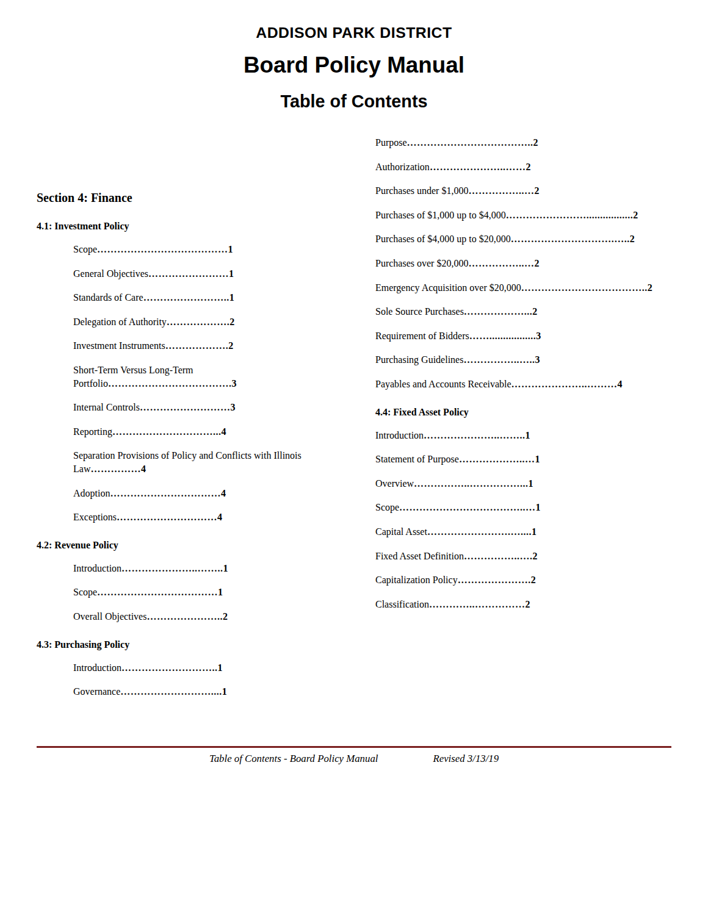ADDISON PARK DISTRICT
Board Policy Manual
Table of Contents
Section 4: Finance
4.1: Investment Policy
Scope…………………………………1
General Objectives……………………1
Standards of Care…………………….. 1
Delegation of Authority………………. 2
Investment Instruments………………. 2
Short-Term Versus Long-Term Portfolio………………………………. 3
Internal Controls………………………3
Reporting…………………………... 4
Separation Provisions of Policy and Conflicts with Illinois Law……………4
Adoption……………………………4
Exceptions…………………………4
4.2: Revenue Policy
Introduction…………………..…….. 1
Scope………………………………1
Overall Objectives………………….. 2
4.3: Purchasing Policy
Introduction……………………….. 1
Governance……………………….... 1
Purpose……………………………….. 2
Authorization…………………..……2
Purchases under $1,000……………..…2
Purchases of $1,000 up to $4,000……………………................. 2
Purchases of $4,000 up to $20,000………………………….….. 2
Purchases over $20,000……………..…2
Emergency Acquisition over $20,000……………………………….. 2
Sole Source Purchases………………... 2
Requirement of Bidders……................. 3
Purchasing Guidelines……………..….. 3
Payables and Accounts Receivable…………………..………4
4.4: Fixed Asset Policy
Introduction…………………..…….. 1
Statement of Purpose………………..…1
Overview……………..……………... 1
Scope………………………………..…1
Capital Asset…………………….….... 1
Fixed Asset Definition……………..…. 2
Capitalization Policy…………………. 2
Classification…………..……………2
Table of Contents - Board Policy Manual Revised 3/13/19